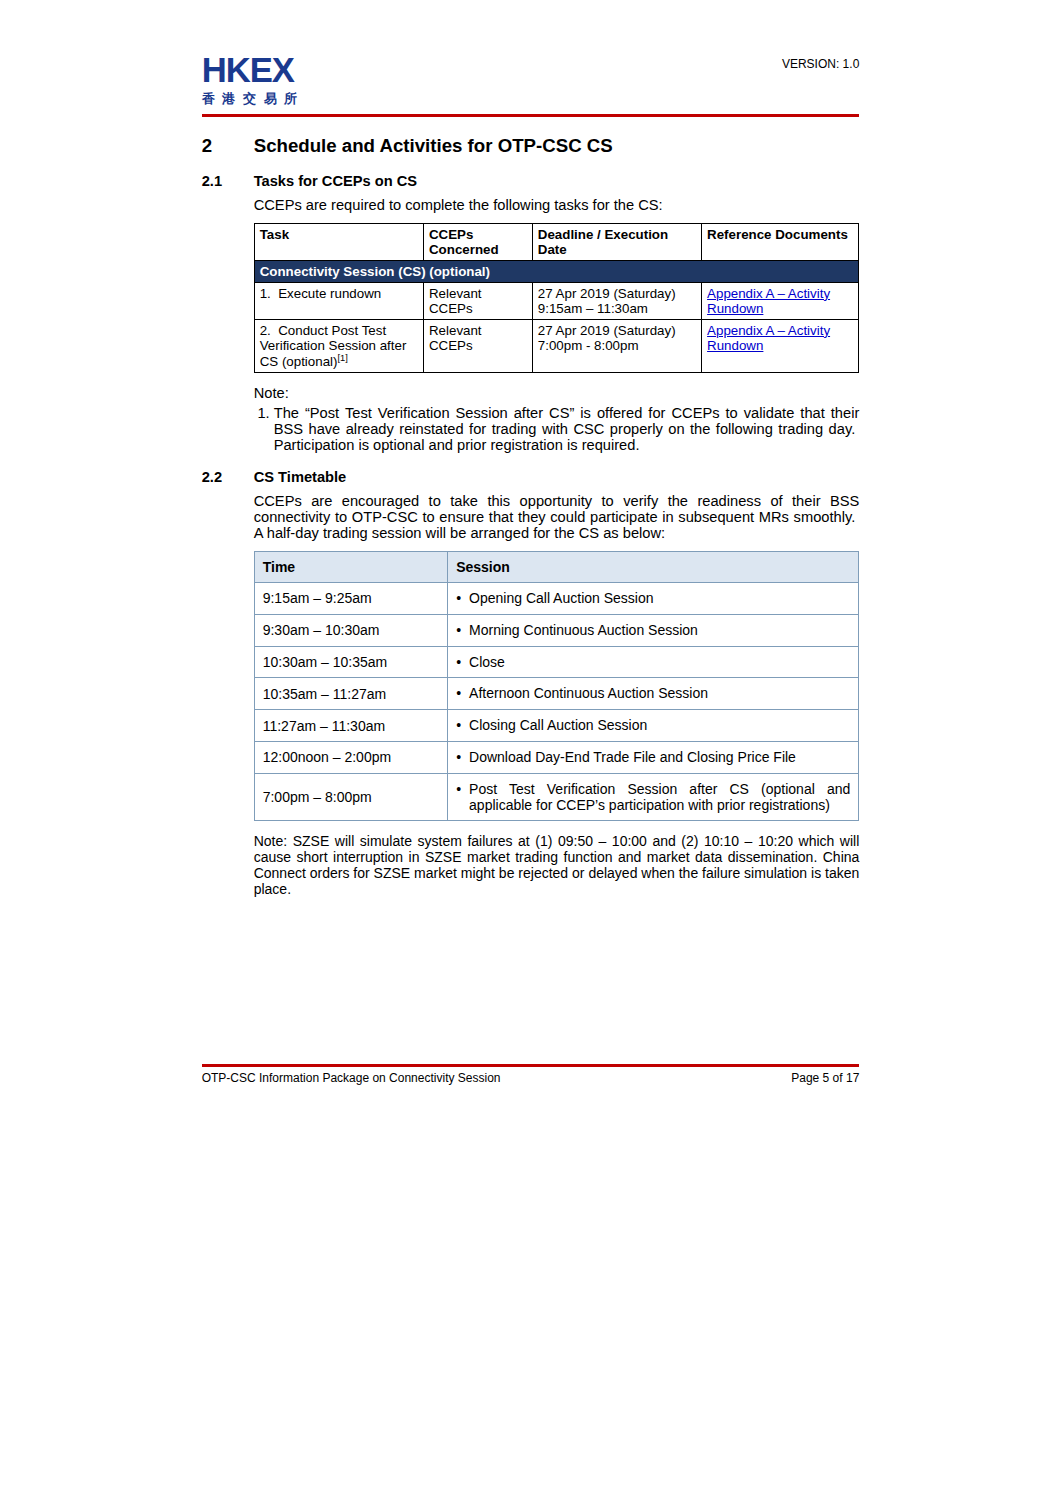HKEX
香 港 交 易 所
VERSION: 1.0
2 Schedule and Activities for OTP-CSC CS
2.1 Tasks for CCEPs on CS
CCEPs are required to complete the following tasks for the CS:
| Task | CCEPs Concerned | Deadline / Execution Date | Reference Documents |
| --- | --- | --- | --- |
| Connectivity Session (CS) (optional) |
| 1. Execute rundown | Relevant CCEPs | 27 Apr 2019 (Saturday) 9:15am – 11:30am | Appendix A – Activity Rundown |
| 2. Conduct Post Test Verification Session after CS (optional) [1] | Relevant CCEPs | 27 Apr 2019 (Saturday) 7:00pm - 8:00pm | Appendix A – Activity Rundown |
Note:
The “Post Test Verification Session after CS” is offered for CCEPs to validate that their BSS have already reinstated for trading with CSC properly on the following trading day. Participation is optional and prior registration is required.
2.2 CS Timetable
CCEPs are encouraged to take this opportunity to verify the readiness of their BSS connectivity to OTP-CSC to ensure that they could participate in subsequent MRs smoothly. A half-day trading session will be arranged for the CS as below:
| Time | Session |
| --- | --- |
| 9:15am – 9:25am | • Opening Call Auction Session |
| 9:30am – 10:30am | • Morning Continuous Auction Session |
| 10:30am – 10:35am | • Close |
| 10:35am – 11:27am | • Afternoon Continuous Auction Session |
| 11:27am – 11:30am | • Closing Call Auction Session |
| 12:00noon – 2:00pm | • Download Day-End Trade File and Closing Price File |
| 7:00pm – 8:00pm | • Post Test Verification Session after CS (optional and applicable for CCEP’s participation with prior registrations) |
Note: SZSE will simulate system failures at (1) 09:50 – 10:00 and (2) 10:10 – 10:20 which will cause short interruption in SZSE market trading function and market data dissemination. China Connect orders for SZSE market might be rejected or delayed when the failure simulation is taken place.
OTP-CSC Information Package on Connectivity Session
Page 5 of 17